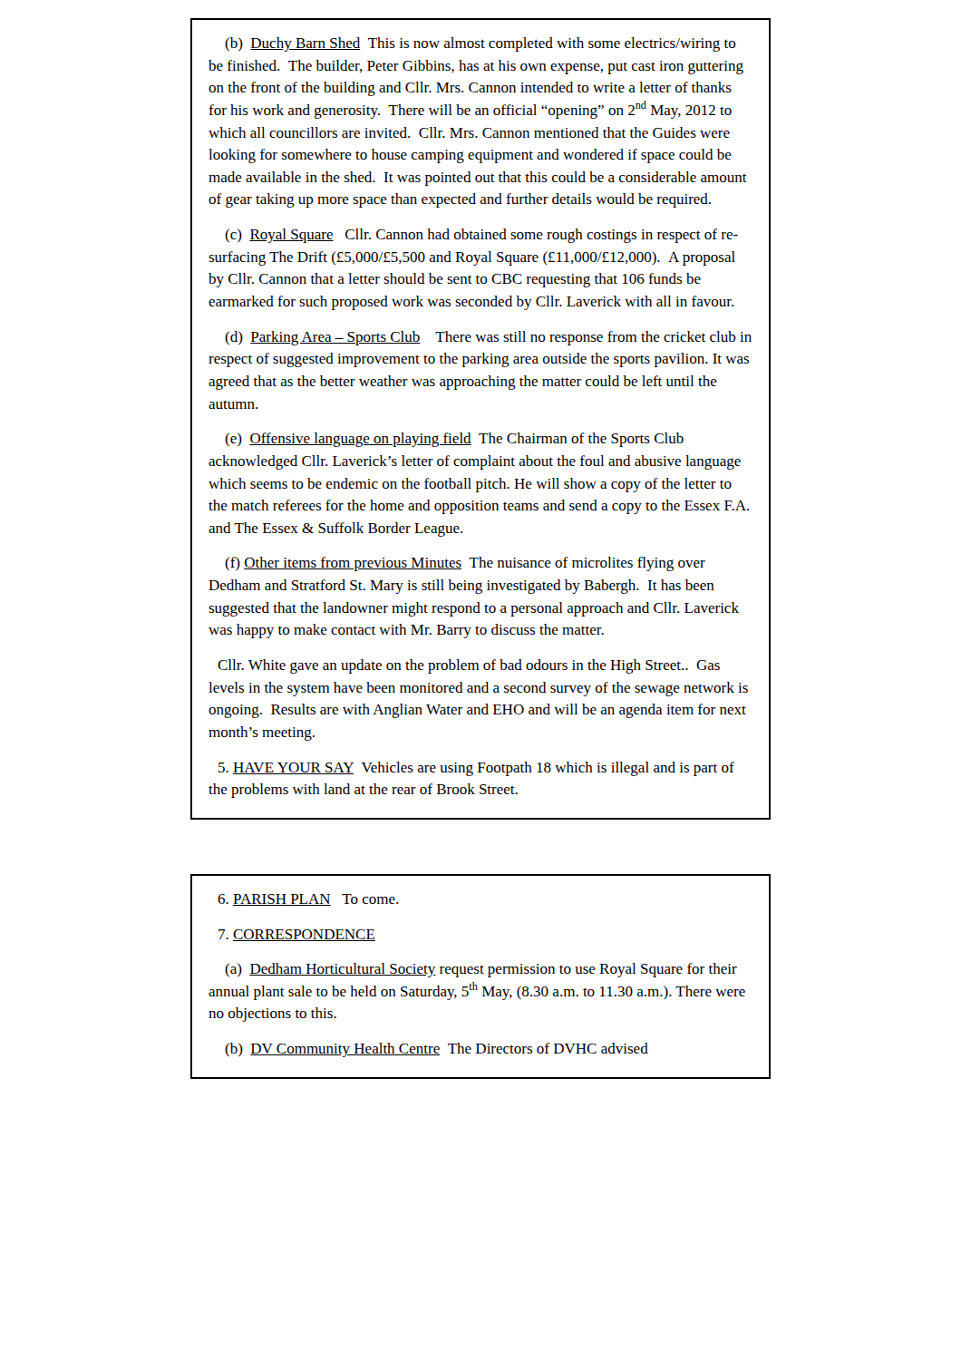(b) Duchy Barn Shed This is now almost completed with some electrics/wiring to be finished. The builder, Peter Gibbins, has at his own expense, put cast iron guttering on the front of the building and Cllr. Mrs. Cannon intended to write a letter of thanks for his work and generosity. There will be an official “opening” on 2nd May, 2012 to which all councillors are invited. Cllr. Mrs. Cannon mentioned that the Guides were looking for somewhere to house camping equipment and wondered if space could be made available in the shed. It was pointed out that this could be a considerable amount of gear taking up more space than expected and further details would be required.
(c) Royal Square Cllr. Cannon had obtained some rough costings in respect of re-surfacing The Drift (£5,000/£5,500 and Royal Square (£11,000/£12,000). A proposal by Cllr. Cannon that a letter should be sent to CBC requesting that 106 funds be earmarked for such proposed work was seconded by Cllr. Laverick with all in favour.
(d) Parking Area – Sports Club There was still no response from the cricket club in respect of suggested improvement to the parking area outside the sports pavilion. It was agreed that as the better weather was approaching the matter could be left until the autumn.
(e) Offensive language on playing field The Chairman of the Sports Club acknowledged Cllr. Laverick’s letter of complaint about the foul and abusive language which seems to be endemic on the football pitch. He will show a copy of the letter to the match referees for the home and opposition teams and send a copy to the Essex F.A. and The Essex & Suffolk Border League.
(f) Other items from previous Minutes The nuisance of microlites flying over Dedham and Stratford St. Mary is still being investigated by Babergh. It has been suggested that the landowner might respond to a personal approach and Cllr. Laverick was happy to make contact with Mr. Barry to discuss the matter.
Cllr. White gave an update on the problem of bad odours in the High Street.. Gas levels in the system have been monitored and a second survey of the sewage network is ongoing. Results are with Anglian Water and EHO and will be an agenda item for next month’s meeting.
5. HAVE YOUR SAY Vehicles are using Footpath 18 which is illegal and is part of the problems with land at the rear of Brook Street.
6. PARISH PLAN To come.
7. CORRESPONDENCE
(a) Dedham Horticultural Society request permission to use Royal Square for their annual plant sale to be held on Saturday, 5th May, (8.30 a.m. to 11.30 a.m.). There were no objections to this.
(b) DV Community Health Centre The Directors of DVHC advised